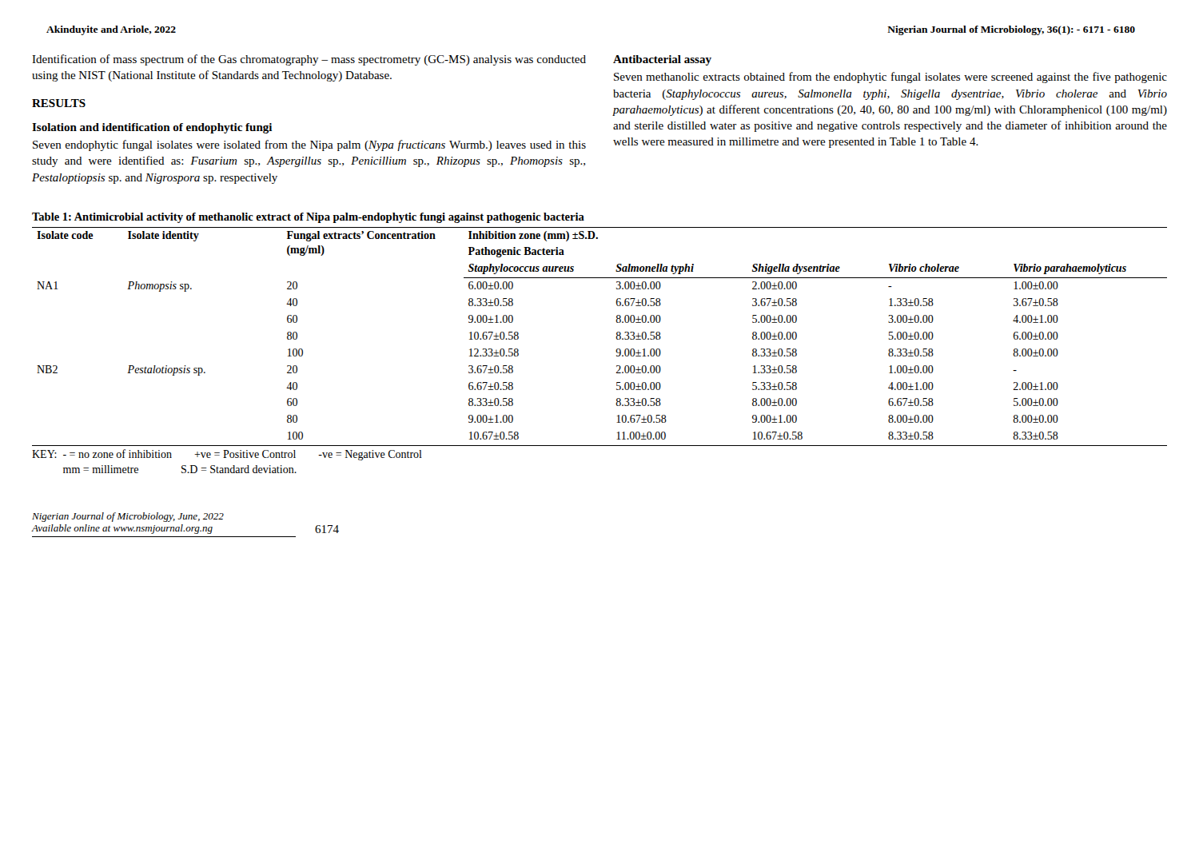Akinduyite and Ariole, 2022
Nigerian Journal of Microbiology, 36(1): - 6171 - 6180
Identification of mass spectrum of the Gas chromatography – mass spectrometry (GC-MS) analysis was conducted using the NIST (National Institute of Standards and Technology) Database.
RESULTS
Isolation and identification of endophytic fungi
Seven endophytic fungal isolates were isolated from the Nipa palm (Nypa fructicans Wurmb.) leaves used in this study and were identified as: Fusarium sp., Aspergillus sp., Penicillium sp., Rhizopus sp., Phomopsis sp., Pestaloptiopsis sp. and Nigrospora sp. respectively
Antibacterial assay
Seven methanolic extracts obtained from the endophytic fungal isolates were screened against the five pathogenic bacteria (Staphylococcus aureus, Salmonella typhi, Shigella dysentriae, Vibrio cholerae and Vibrio parahaemolyticus) at different concentrations (20, 40, 60, 80 and 100 mg/ml) with Chloramphenicol (100 mg/ml) and sterile distilled water as positive and negative controls respectively and the diameter of inhibition around the wells were measured in millimetre and were presented in Table 1 to Table 4.
Table 1: Antimicrobial activity of methanolic extract of Nipa palm-endophytic fungi against pathogenic bacteria
| Isolate code | Isolate identity | Fungal extracts’ Concentration (mg/ml) | Inhibition zone (mm) ±S.D. |
| --- | --- | --- | --- |
| Pathogenic Bacteria |
| | | | Staphylococcus aureus | Salmonella typhi | Shigella dysentriae | Vibrio cholerae | Vibrio parahaemolyticus |
| NA1 | Phomopsis sp. | 20 | 6.00±0.00 | 3.00±0.00 | 2.00±0.00 | - | 1.00±0.00 |
| | | 40 | 8.33±0.58 | 6.67±0.58 | 3.67±0.58 | 1.33±0.58 | 3.67±0.58 |
| | | 60 | 9.00±1.00 | 8.00±0.00 | 5.00±0.00 | 3.00±0.00 | 4.00±1.00 |
| | | 80 | 10.67±0.58 | 8.33±0.58 | 8.00±0.00 | 5.00±0.00 | 6.00±0.00 |
| | | 100 | 12.33±0.58 | 9.00±1.00 | 8.33±0.58 | 8.33±0.58 | 8.00±0.00 |
| NB2 | Pestalotiopsis sp. | 20 | 3.67±0.58 | 2.00±0.00 | 1.33±0.58 | 1.00±0.00 | - |
| | | 40 | 6.67±0.58 | 5.00±0.00 | 5.33±0.58 | 4.00±1.00 | 2.00±1.00 |
| | | 60 | 8.33±0.58 | 8.33±0.58 | 8.00±0.00 | 6.67±0.58 | 5.00±0.00 |
| | | 80 | 9.00±1.00 | 10.67±0.58 | 9.00±1.00 | 8.00±0.00 | 8.00±0.00 |
| | | 100 | 10.67±0.58 | 11.00±0.00 | 10.67±0.58 | 8.33±0.58 | 8.33±0.58 |
KEY: - = no zone of inhibition +ve = Positive Control -ve = Negative Control mm = millimetre S.D = Standard deviation.
Nigerian Journal of Microbiology, June, 2022
Available online at www.nsmjournal.org.ng
6174